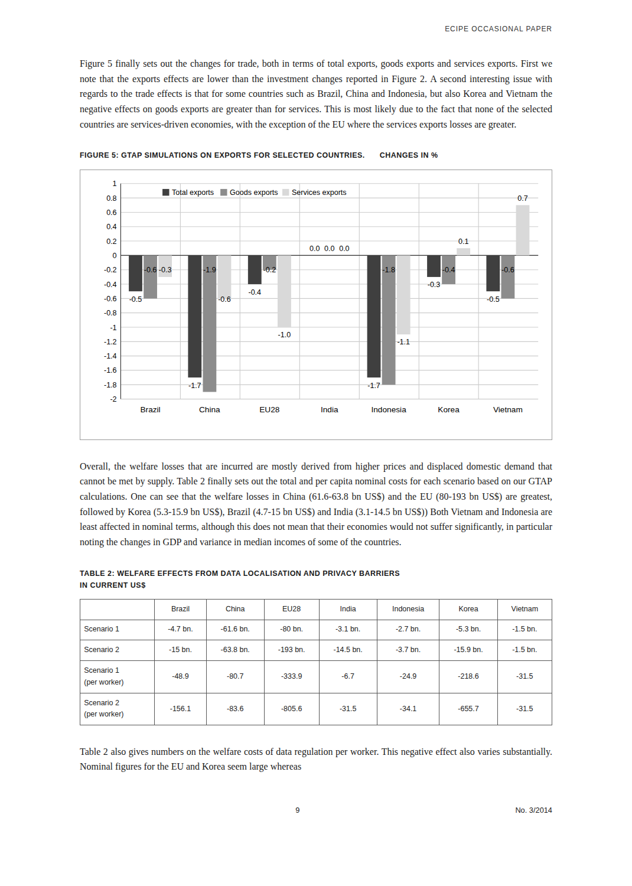ECIPE OCCASIONAL PAPER
Figure 5 finally sets out the changes for trade, both in terms of total exports, goods exports and services exports. First we note that the exports effects are lower than the investment changes reported in Figure 2. A second interesting issue with regards to the trade effects is that for some countries such as Brazil, China and Indonesia, but also Korea and Vietnam the negative effects on goods exports are greater than for services. This is most likely due to the fact that none of the selected countries are services-driven economies, with the exception of the EU where the services exports losses are greater.
FIGURE 5: GTAP SIMULATIONS ON EXPORTS FOR SELECTED COUNTRIES. CHANGES IN %
1 0.8 0.6 0.4 0.2 0 -0.2 -0.4 -0.6 -0.8 -1 -1.2 -1.4 -1.6 -1.8 -2 Total exports Goods exports Services exports -0.5 -0.6 -0.3 -1.7 -1.9 -0.6 -0.4 -0.2 -1.0 0.0 0.0 0.0 -1.7 -1.8 -1.1 -0.3 -0.4 0.1 -0.5 -0.6 0.7 Brazil China EU28 India Indonesia Korea Vietnam
Overall, the welfare losses that are incurred are mostly derived from higher prices and displaced domestic demand that cannot be met by supply. Table 2 finally sets out the total and per capita nominal costs for each scenario based on our GTAP calculations. One can see that the welfare losses in China (61.6-63.8 bn US$) and the EU (80-193 bn US$) are greatest, followed by Korea (5.3-15.9 bn US$), Brazil (4.7-15 bn US$) and India (3.1-14.5 bn US$)) Both Vietnam and Indonesia are least affected in nominal terms, although this does not mean that their economies would not suffer significantly, in particular noting the changes in GDP and variance in median incomes of some of the countries.
TABLE 2: WELFARE EFFECTS FROM DATA LOCALISATION AND PRIVACY BARRIERS
IN CURRENT US$
| | Brazil | China | EU28 | India | Indonesia | Korea | Vietnam |
| --- | --- | --- | --- | --- | --- | --- | --- |
| Scenario 1 | -4.7 bn. | -61.6 bn. | -80 bn. | -3.1 bn. | -2.7 bn. | -5.3 bn. | -1.5 bn. |
| Scenario 2 | -15 bn. | -63.8 bn. | -193 bn. | -14.5 bn. | -3.7 bn. | -15.9 bn. | -1.5 bn. |
| Scenario 1 (per worker) | -48.9 | -80.7 | -333.9 | -6.7 | -24.9 | -218.6 | -31.5 |
| Scenario 2 (per worker) | -156.1 | -83.6 | -805.6 | -31.5 | -34.1 | -655.7 | -31.5 |
Table 2 also gives numbers on the welfare costs of data regulation per worker. This negative effect also varies substantially. Nominal figures for the EU and Korea seem large whereas
9 No. 3/2014